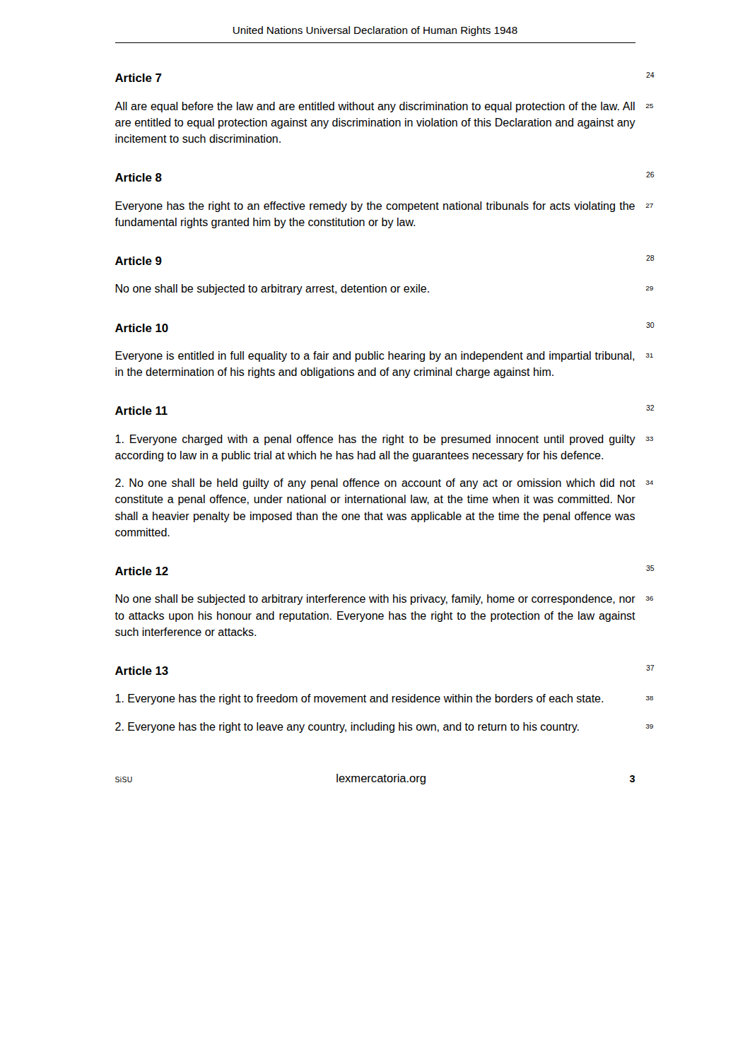United Nations Universal Declaration of Human Rights 1948
Article 724
25 All are equal before the law and are entitled without any discrimination to equal protection of the law. All are entitled to equal protection against any discrimination in violation of this Declaration and against any incitement to such discrimination.
Article 826
27 Everyone has the right to an effective remedy by the competent national tribunals for acts violating the fundamental rights granted him by the constitution or by law.
Article 928
29 No one shall be subjected to arbitrary arrest, detention or exile.
Article 1030
31 Everyone is entitled in full equality to a fair and public hearing by an independent and impartial tribunal, in the determination of his rights and obligations and of any criminal charge against him.
Article 1132
331. Everyone charged with a penal offence has the right to be presumed innocent until proved guilty according to law in a public trial at which he has had all the guarantees necessary for his defence.
342. No one shall be held guilty of any penal offence on account of any act or omission which did not constitute a penal offence, under national or international law, at the time when it was committed. Nor shall a heavier penalty be imposed than the one that was applicable at the time the penal offence was committed.
Article 1235
36 No one shall be subjected to arbitrary interference with his privacy, family, home or correspondence, nor to attacks upon his honour and reputation. Everyone has the right to the protection of the law against such interference or attacks.
Article 1337
381. Everyone has the right to freedom of movement and residence within the borders of each state.
392. Everyone has the right to leave any country, including his own, and to return to his country.
SiSU lexmercatoria.org 3